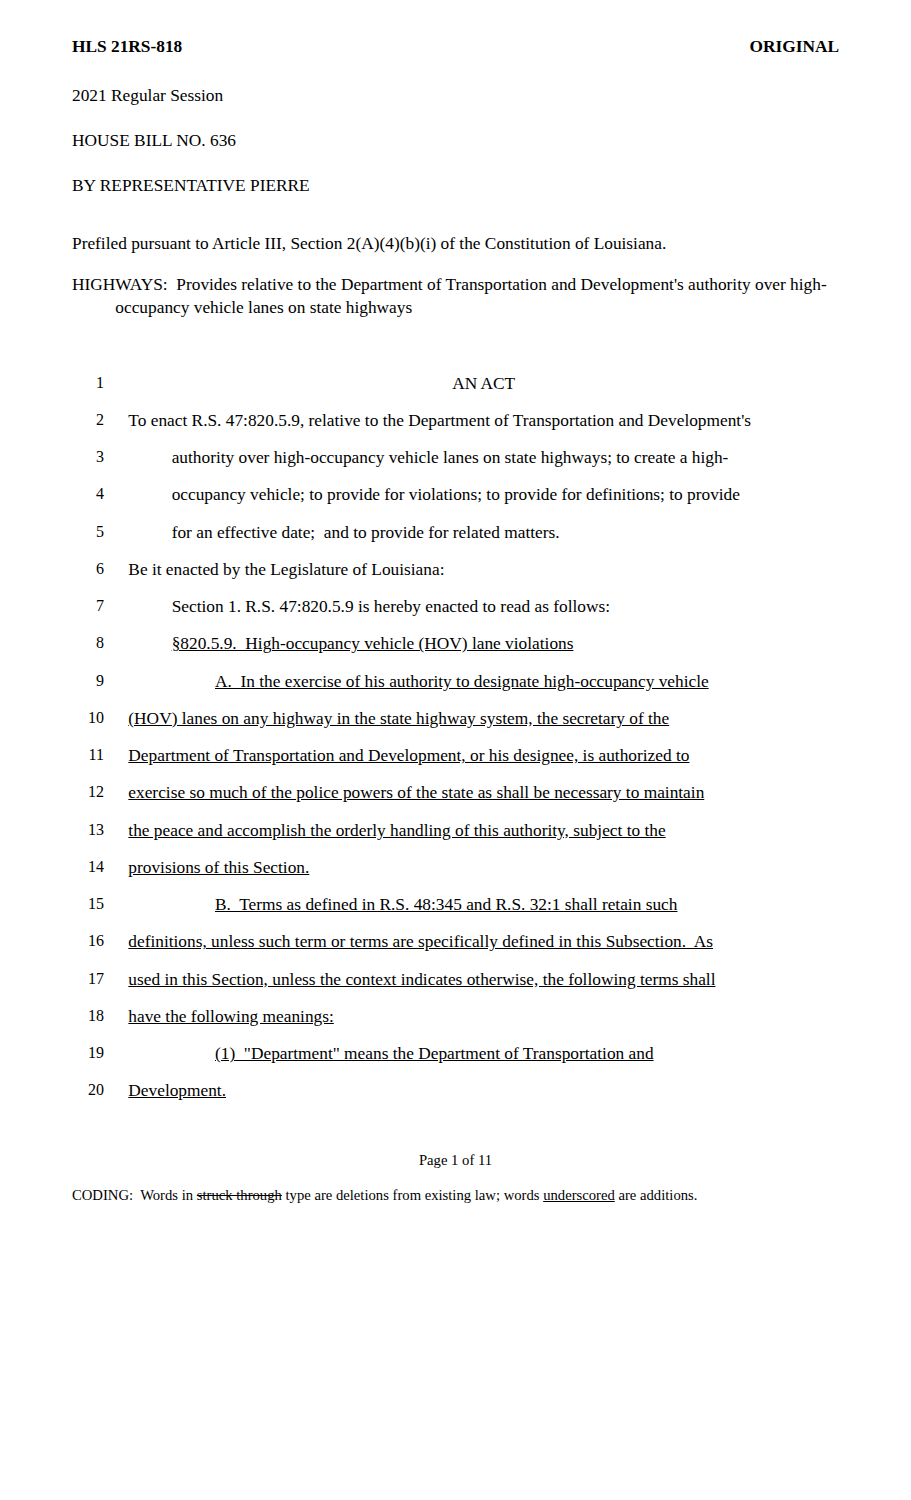HLS 21RS-818 ORIGINAL
2021 Regular Session
HOUSE BILL NO. 636
BY REPRESENTATIVE PIERRE
Prefiled pursuant to Article III, Section 2(A)(4)(b)(i) of the Constitution of Louisiana.
HIGHWAYS: Provides relative to the Department of Transportation and Development's authority over high-occupancy vehicle lanes on state highways
AN ACT
To enact R.S. 47:820.5.9, relative to the Department of Transportation and Development's
authority over high-occupancy vehicle lanes on state highways; to create a high-
occupancy vehicle; to provide for violations; to provide for definitions; to provide
for an effective date; and to provide for related matters.
Be it enacted by the Legislature of Louisiana:
Section 1. R.S. 47:820.5.9 is hereby enacted to read as follows:
§820.5.9. High-occupancy vehicle (HOV) lane violations
A. In the exercise of his authority to designate high-occupancy vehicle
(HOV) lanes on any highway in the state highway system, the secretary of the
Department of Transportation and Development, or his designee, is authorized to
exercise so much of the police powers of the state as shall be necessary to maintain
the peace and accomplish the orderly handling of this authority, subject to the
provisions of this Section.
B. Terms as defined in R.S. 48:345 and R.S. 32:1 shall retain such
definitions, unless such term or terms are specifically defined in this Subsection. As
used in this Section, unless the context indicates otherwise, the following terms shall
have the following meanings:
(1) "Department" means the Department of Transportation and
Development.
Page 1 of 11
CODING: Words in struck through type are deletions from existing law; words underscored are additions.